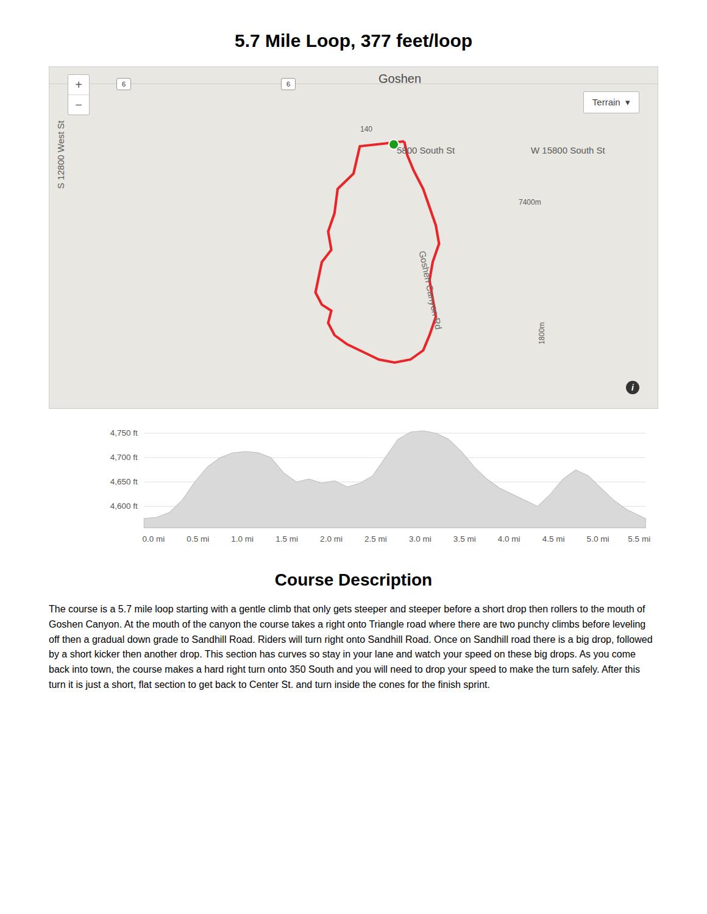5.7 Mile Loop, 377 feet/loop
+
−
Terrain ▾
6
6
Goshen 5800 South St W 15800 South St 140 7400m 1800m S 12800 West St Goshen Canyon Rd
i
4,750 ft 4,700 ft 4,650 ft 4,600 ft 0.0 mi 0.5 mi 1.0 mi 1.5 mi 2.0 mi 2.5 mi 3.0 mi 3.5 mi 4.0 mi 4.5 mi 5.0 mi 5.5 mi
Course Description
The course is a 5.7 mile loop starting with a gentle climb that only gets steeper and steeper before a short drop then rollers to the mouth of Goshen Canyon. At the mouth of the canyon the course takes a right onto Triangle road where there are two punchy climbs before leveling off then a gradual down grade to Sandhill Road. Riders will turn right onto Sandhill Road. Once on Sandhill road there is a big drop, followed by a short kicker then another drop. This section has curves so stay in your lane and watch your speed on these big drops. As you come back into town, the course makes a hard right turn onto 350 South and you will need to drop your speed to make the turn safely. After this turn it is just a short, flat section to get back to Center St. and turn inside the cones for the finish sprint.